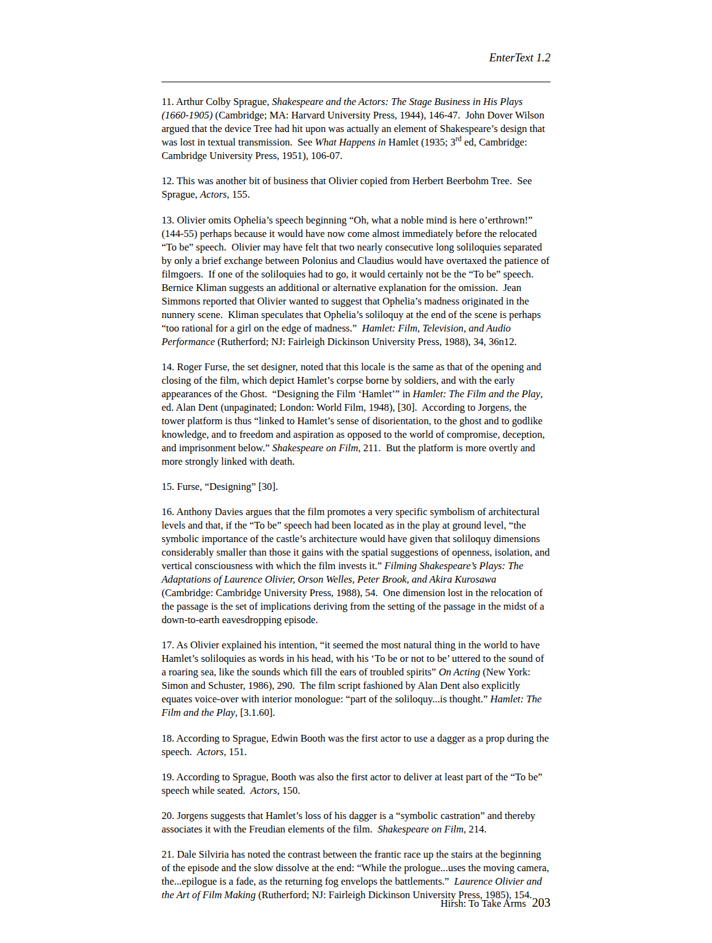EnterText 1.2
11. Arthur Colby Sprague, Shakespeare and the Actors: The Stage Business in His Plays (1660-1905) (Cambridge; MA: Harvard University Press, 1944), 146-47. John Dover Wilson argued that the device Tree had hit upon was actually an element of Shakespeare’s design that was lost in textual transmission. See What Happens in Hamlet (1935; 3rd ed, Cambridge: Cambridge University Press, 1951), 106-07.
12. This was another bit of business that Olivier copied from Herbert Beerbohm Tree. See Sprague, Actors, 155.
13. Olivier omits Ophelia’s speech beginning “Oh, what a noble mind is here o’erthrown!” (144-55) perhaps because it would have now come almost immediately before the relocated “To be” speech. Olivier may have felt that two nearly consecutive long soliloquies separated by only a brief exchange between Polonius and Claudius would have overtaxed the patience of filmgoers. If one of the soliloquies had to go, it would certainly not be the “To be” speech. Bernice Kliman suggests an additional or alternative explanation for the omission. Jean Simmons reported that Olivier wanted to suggest that Ophelia’s madness originated in the nunnery scene. Kliman speculates that Ophelia’s soliloquy at the end of the scene is perhaps “too rational for a girl on the edge of madness.” Hamlet: Film, Television, and Audio Performance (Rutherford; NJ: Fairleigh Dickinson University Press, 1988), 34, 36n12.
14. Roger Furse, the set designer, noted that this locale is the same as that of the opening and closing of the film, which depict Hamlet’s corpse borne by soldiers, and with the early appearances of the Ghost. “Designing the Film ‘Hamlet’” in Hamlet: The Film and the Play, ed. Alan Dent (unpaginated; London: World Film, 1948), [30]. According to Jorgens, the tower platform is thus “linked to Hamlet’s sense of disorientation, to the ghost and to godlike knowledge, and to freedom and aspiration as opposed to the world of compromise, deception, and imprisonment below.” Shakespeare on Film, 211. But the platform is more overtly and more strongly linked with death.
15. Furse, “Designing” [30].
16. Anthony Davies argues that the film promotes a very specific symbolism of architectural levels and that, if the “To be” speech had been located as in the play at ground level, “the symbolic importance of the castle’s architecture would have given that soliloquy dimensions considerably smaller than those it gains with the spatial suggestions of openness, isolation, and vertical consciousness with which the film invests it.” Filming Shakespeare’s Plays: The Adaptations of Laurence Olivier, Orson Welles, Peter Brook, and Akira Kurosawa (Cambridge: Cambridge University Press, 1988), 54. One dimension lost in the relocation of the passage is the set of implications deriving from the setting of the passage in the midst of a down-to-earth eavesdropping episode.
17. As Olivier explained his intention, “it seemed the most natural thing in the world to have Hamlet’s soliloquies as words in his head, with his ‘To be or not to be’ uttered to the sound of a roaring sea, like the sounds which fill the ears of troubled spirits” On Acting (New York: Simon and Schuster, 1986), 290. The film script fashioned by Alan Dent also explicitly equates voice-over with interior monologue: “part of the soliloquy...is thought.” Hamlet: The Film and the Play, [3.1.60].
18. According to Sprague, Edwin Booth was the first actor to use a dagger as a prop during the speech. Actors, 151.
19. According to Sprague, Booth was also the first actor to deliver at least part of the “To be” speech while seated. Actors, 150.
20. Jorgens suggests that Hamlet’s loss of his dagger is a “symbolic castration” and thereby associates it with the Freudian elements of the film. Shakespeare on Film, 214.
21. Dale Silviria has noted the contrast between the frantic race up the stairs at the beginning of the episode and the slow dissolve at the end: “While the prologue...uses the moving camera, the...epilogue is a fade, as the returning fog envelops the battlements.” Laurence Olivier and the Art of Film Making (Rutherford; NJ: Fairleigh Dickinson University Press, 1985), 154.
Hirsh: To Take Arms 203